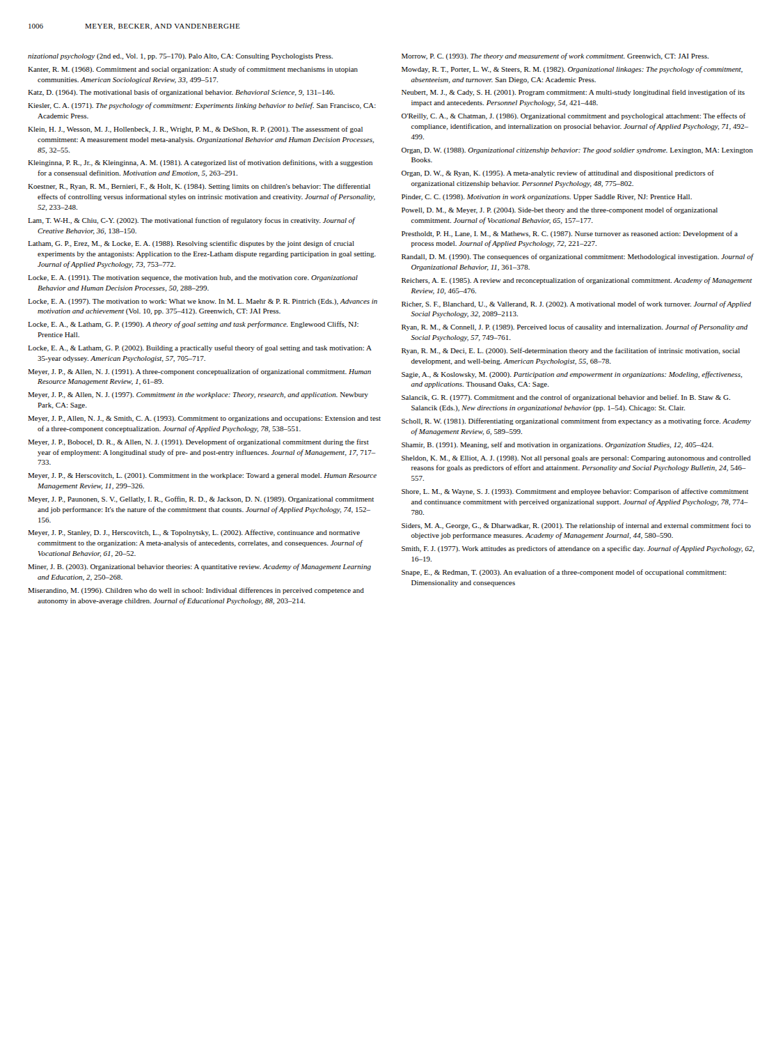1006 MEYER, BECKER, AND VANDENBERGHE
nizational psychology (2nd ed., Vol. 1, pp. 75–170). Palo Alto, CA: Consulting Psychologists Press.
Kanter, R. M. (1968). Commitment and social organization: A study of commitment mechanisms in utopian communities. American Sociological Review, 33, 499–517.
Katz, D. (1964). The motivational basis of organizational behavior. Behavioral Science, 9, 131–146.
Kiesler, C. A. (1971). The psychology of commitment: Experiments linking behavior to belief. San Francisco, CA: Academic Press.
Klein, H. J., Wesson, M. J., Hollenbeck, J. R., Wright, P. M., & DeShon, R. P. (2001). The assessment of goal commitment: A measurement model meta-analysis. Organizational Behavior and Human Decision Processes, 85, 32–55.
Kleinginna, P. R., Jr., & Kleinginna, A. M. (1981). A categorized list of motivation definitions, with a suggestion for a consensual definition. Motivation and Emotion, 5, 263–291.
Koestner, R., Ryan, R. M., Bernieri, F., & Holt, K. (1984). Setting limits on children's behavior: The differential effects of controlling versus informational styles on intrinsic motivation and creativity. Journal of Personality, 52, 233–248.
Lam, T. W-H., & Chiu, C-Y. (2002). The motivational function of regulatory focus in creativity. Journal of Creative Behavior, 36, 138–150.
Latham, G. P., Erez, M., & Locke, E. A. (1988). Resolving scientific disputes by the joint design of crucial experiments by the antagonists: Application to the Erez-Latham dispute regarding participation in goal setting. Journal of Applied Psychology, 73, 753–772.
Locke, E. A. (1991). The motivation sequence, the motivation hub, and the motivation core. Organizational Behavior and Human Decision Processes, 50, 288–299.
Locke, E. A. (1997). The motivation to work: What we know. In M. L. Maehr & P. R. Pintrich (Eds.), Advances in motivation and achievement (Vol. 10, pp. 375–412). Greenwich, CT: JAI Press.
Locke, E. A., & Latham, G. P. (1990). A theory of goal setting and task performance. Englewood Cliffs, NJ: Prentice Hall.
Locke, E. A., & Latham, G. P. (2002). Building a practically useful theory of goal setting and task motivation: A 35-year odyssey. American Psychologist, 57, 705–717.
Meyer, J. P., & Allen, N. J. (1991). A three-component conceptualization of organizational commitment. Human Resource Management Review, 1, 61–89.
Meyer, J. P., & Allen, N. J. (1997). Commitment in the workplace: Theory, research, and application. Newbury Park, CA: Sage.
Meyer, J. P., Allen, N. J., & Smith, C. A. (1993). Commitment to organizations and occupations: Extension and test of a three-component conceptualization. Journal of Applied Psychology, 78, 538–551.
Meyer, J. P., Bobocel, D. R., & Allen, N. J. (1991). Development of organizational commitment during the first year of employment: A longitudinal study of pre- and post-entry influences. Journal of Management, 17, 717–733.
Meyer, J. P., & Herscovitch, L. (2001). Commitment in the workplace: Toward a general model. Human Resource Management Review, 11, 299–326.
Meyer, J. P., Paunonen, S. V., Gellatly, I. R., Goffin, R. D., & Jackson, D. N. (1989). Organizational commitment and job performance: It's the nature of the commitment that counts. Journal of Applied Psychology, 74, 152–156.
Meyer, J. P., Stanley, D. J., Herscovitch, L., & Topolnytsky, L. (2002). Affective, continuance and normative commitment to the organization: A meta-analysis of antecedents, correlates, and consequences. Journal of Vocational Behavior, 61, 20–52.
Miner, J. B. (2003). Organizational behavior theories: A quantitative review. Academy of Management Learning and Education, 2, 250–268.
Miserandino, M. (1996). Children who do well in school: Individual differences in perceived competence and autonomy in above-average children. Journal of Educational Psychology, 88, 203–214.
Morrow, P. C. (1993). The theory and measurement of work commitment. Greenwich, CT: JAI Press.
Mowday, R. T., Porter, L. W., & Steers, R. M. (1982). Organizational linkages: The psychology of commitment, absenteeism, and turnover. San Diego, CA: Academic Press.
Neubert, M. J., & Cady, S. H. (2001). Program commitment: A multi-study longitudinal field investigation of its impact and antecedents. Personnel Psychology, 54, 421–448.
O'Reilly, C. A., & Chatman, J. (1986). Organizational commitment and psychological attachment: The effects of compliance, identification, and internalization on prosocial behavior. Journal of Applied Psychology, 71, 492–499.
Organ, D. W. (1988). Organizational citizenship behavior: The good soldier syndrome. Lexington, MA: Lexington Books.
Organ, D. W., & Ryan, K. (1995). A meta-analytic review of attitudinal and dispositional predictors of organizational citizenship behavior. Personnel Psychology, 48, 775–802.
Pinder, C. C. (1998). Motivation in work organizations. Upper Saddle River, NJ: Prentice Hall.
Powell, D. M., & Meyer, J. P. (2004). Side-bet theory and the three-component model of organizational commitment. Journal of Vocational Behavior, 65, 157–177.
Prestholdt, P. H., Lane, I. M., & Mathews, R. C. (1987). Nurse turnover as reasoned action: Development of a process model. Journal of Applied Psychology, 72, 221–227.
Randall, D. M. (1990). The consequences of organizational commitment: Methodological investigation. Journal of Organizational Behavior, 11, 361–378.
Reichers, A. E. (1985). A review and reconceptualization of organizational commitment. Academy of Management Review, 10, 465–476.
Richer, S. F., Blanchard, U., & Vallerand, R. J. (2002). A motivational model of work turnover. Journal of Applied Social Psychology, 32, 2089–2113.
Ryan, R. M., & Connell, J. P. (1989). Perceived locus of causality and internalization. Journal of Personality and Social Psychology, 57, 749–761.
Ryan, R. M., & Deci, E. L. (2000). Self-determination theory and the facilitation of intrinsic motivation, social development, and well-being. American Psychologist, 55, 68–78.
Sagie, A., & Koslowsky, M. (2000). Participation and empowerment in organizations: Modeling, effectiveness, and applications. Thousand Oaks, CA: Sage.
Salancik, G. R. (1977). Commitment and the control of organizational behavior and belief. In B. Staw & G. Salancik (Eds.), New directions in organizational behavior (pp. 1–54). Chicago: St. Clair.
Scholl, R. W. (1981). Differentiating organizational commitment from expectancy as a motivating force. Academy of Management Review, 6, 589–599.
Shamir, B. (1991). Meaning, self and motivation in organizations. Organization Studies, 12, 405–424.
Sheldon, K. M., & Elliot, A. J. (1998). Not all personal goals are personal: Comparing autonomous and controlled reasons for goals as predictors of effort and attainment. Personality and Social Psychology Bulletin, 24, 546–557.
Shore, L. M., & Wayne, S. J. (1993). Commitment and employee behavior: Comparison of affective commitment and continuance commitment with perceived organizational support. Journal of Applied Psychology, 78, 774–780.
Siders, M. A., George, G., & Dharwadkar, R. (2001). The relationship of internal and external commitment foci to objective job performance measures. Academy of Management Journal, 44, 580–590.
Smith, F. J. (1977). Work attitudes as predictors of attendance on a specific day. Journal of Applied Psychology, 62, 16–19.
Snape, E., & Redman, T. (2003). An evaluation of a three-component model of occupational commitment: Dimensionality and consequences